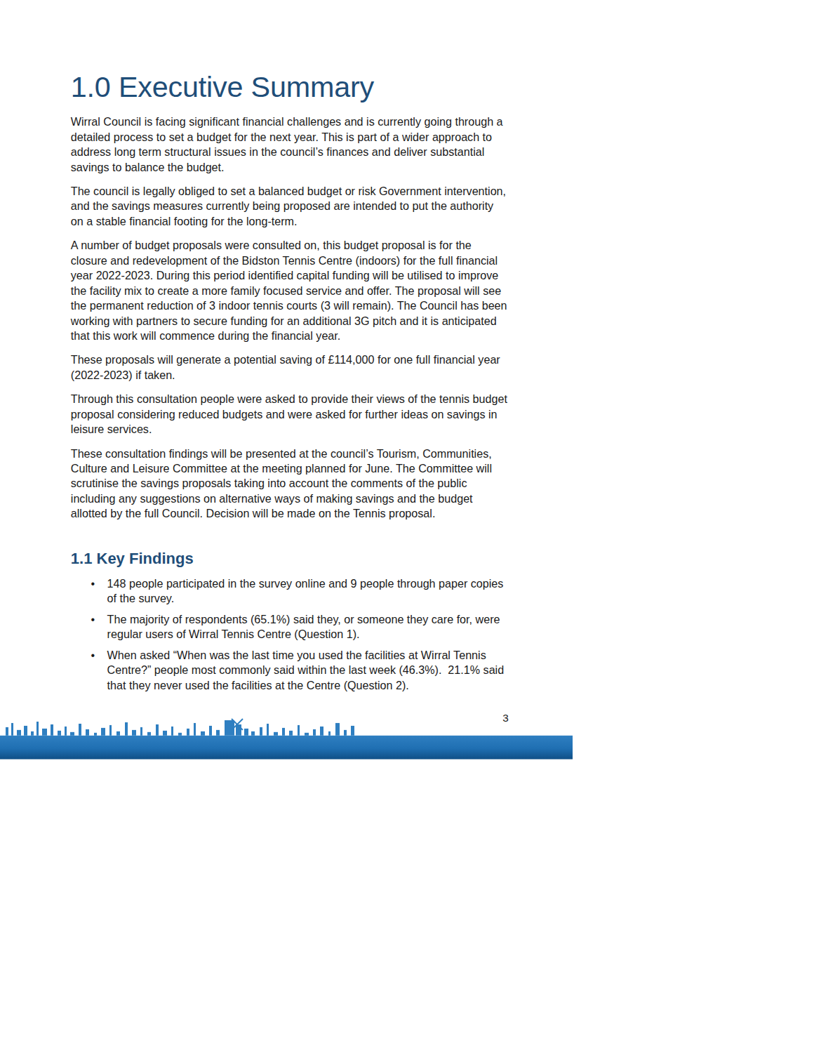1.0 Executive Summary
Wirral Council is facing significant financial challenges and is currently going through a detailed process to set a budget for the next year. This is part of a wider approach to address long term structural issues in the council’s finances and deliver substantial savings to balance the budget.
The council is legally obliged to set a balanced budget or risk Government intervention, and the savings measures currently being proposed are intended to put the authority on a stable financial footing for the long-term.
A number of budget proposals were consulted on, this budget proposal is for the closure and redevelopment of the Bidston Tennis Centre (indoors) for the full financial year 2022-2023. During this period identified capital funding will be utilised to improve the facility mix to create a more family focused service and offer. The proposal will see the permanent reduction of 3 indoor tennis courts (3 will remain). The Council has been working with partners to secure funding for an additional 3G pitch and it is anticipated that this work will commence during the financial year.
These proposals will generate a potential saving of £114,000 for one full financial year (2022-2023) if taken.
Through this consultation people were asked to provide their views of the tennis budget proposal considering reduced budgets and were asked for further ideas on savings in leisure services.
These consultation findings will be presented at the council’s Tourism, Communities, Culture and Leisure Committee at the meeting planned for June. The Committee will scrutinise the savings proposals taking into account the comments of the public including any suggestions on alternative ways of making savings and the budget allotted by the full Council. Decision will be made on the Tennis proposal.
1.1 Key Findings
148 people participated in the survey online and 9 people through paper copies of the survey.
The majority of respondents (65.1%) said they, or someone they care for, were regular users of Wirral Tennis Centre (Question 1).
When asked “When was the last time you used the facilities at Wirral Tennis Centre?” people most commonly said within the last week (46.3%). 21.1% said that they never used the facilities at the Centre (Question 2).
3